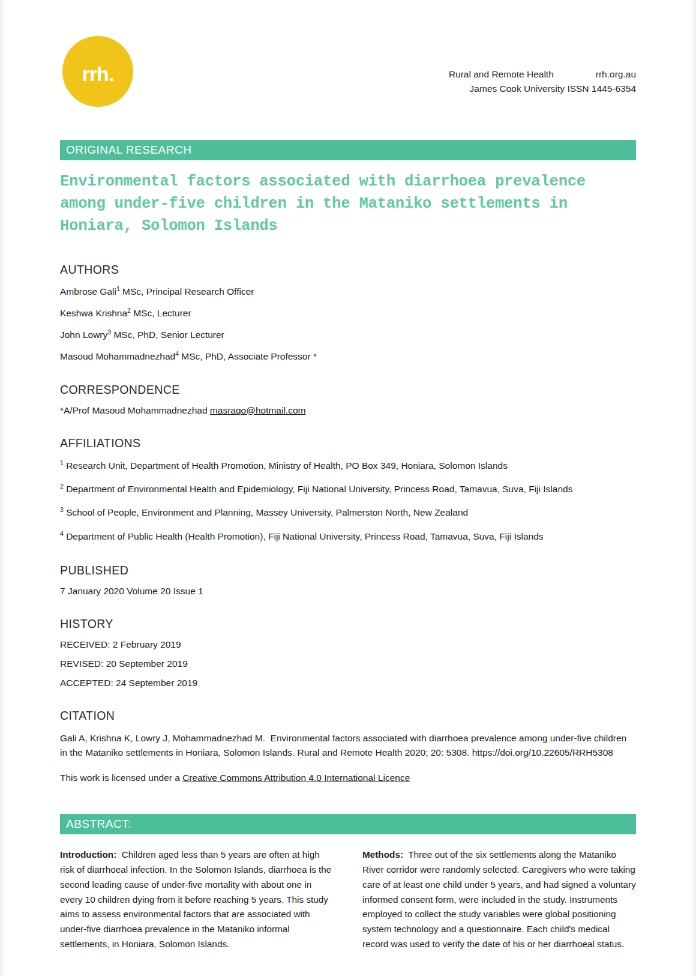rrh.
Rural and Remote Health rrh.org.au
James Cook University ISSN 1445-6354
ORIGINAL RESEARCH
Environmental factors associated with diarrhoea prevalence among under-five children in the Mataniko settlements in Honiara, Solomon Islands
AUTHORS
Ambrose Gali1 MSc, Principal Research Officer
Keshwa Krishna2 MSc, Lecturer
John Lowry3 MSc, PhD, Senior Lecturer
Masoud Mohammadnezhad4 MSc, PhD, Associate Professor *
CORRESPONDENCE
*A/Prof Masoud Mohammadnezhad masraqo@hotmail.com
AFFILIATIONS
1 Research Unit, Department of Health Promotion, Ministry of Health, PO Box 349, Honiara, Solomon Islands
2 Department of Environmental Health and Epidemiology, Fiji National University, Princess Road, Tamavua, Suva, Fiji Islands
3 School of People, Environment and Planning, Massey University, Palmerston North, New Zealand
4 Department of Public Health (Health Promotion), Fiji National University, Princess Road, Tamavua, Suva, Fiji Islands
PUBLISHED
7 January 2020 Volume 20 Issue 1
HISTORY
RECEIVED: 2 February 2019
REVISED: 20 September 2019
ACCEPTED: 24 September 2019
CITATION
Gali A, Krishna K, Lowry J, Mohammadnezhad M. Environmental factors associated with diarrhoea prevalence among under-five children in the Mataniko settlements in Honiara, Solomon Islands. Rural and Remote Health 2020; 20: 5308. https://doi.org/10.22605/RRH5308
This work is licensed under a Creative Commons Attribution 4.0 International Licence
ABSTRACT:
Introduction: Children aged less than 5 years are often at high risk of diarrhoeal infection. In the Solomon Islands, diarrhoea is the second leading cause of under-five mortality with about one in every 10 children dying from it before reaching 5 years. This study aims to assess environmental factors that are associated with under-five diarrhoea prevalence in the Mataniko informal settlements, in Honiara, Solomon Islands.
Methods: Three out of the six settlements along the Mataniko River corridor were randomly selected. Caregivers who were taking care of at least one child under 5 years, and had signed a voluntary informed consent form, were included in the study. Instruments employed to collect the study variables were global positioning system technology and a questionnaire. Each child's medical record was used to verify the date of his or her diarrhoeal status.